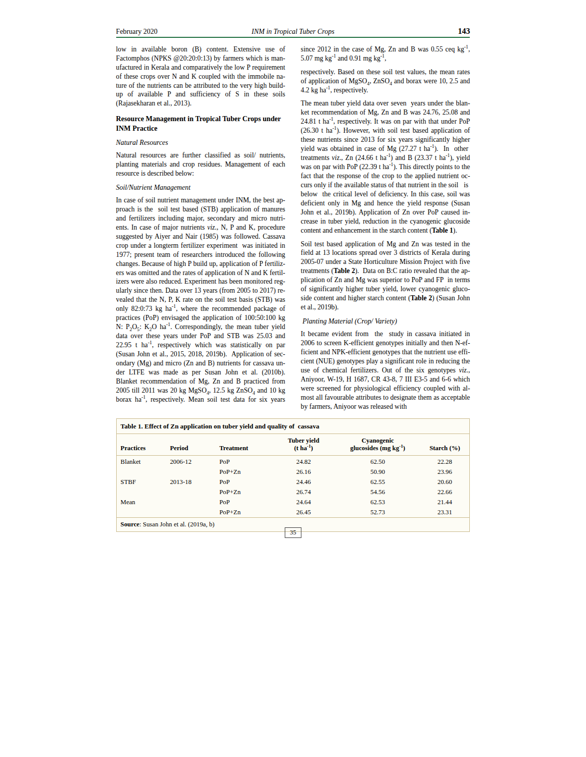February 2020
INM in Tropical Tuber Crops
143
low in available boron (B) content. Extensive use of Factomphos (NPKS @20:20:0:13) by farmers which is manufactured in Kerala and comparatively the low P requirement of these crops over N and K coupled with the immobile nature of the nutrients can be attributed to the very high build-up of available P and sufficiency of S in these soils (Rajasekharan et al., 2013).
Resource Management in Tropical Tuber Crops under INM Practice
Natural Resources
Natural resources are further classified as soil/ nutrients, planting materials and crop residues. Management of each resource is described below:
Soil/Nutrient Management
In case of soil nutrient management under INM, the best approach is the soil test based (STB) application of manures and fertilizers including major, secondary and micro nutrients. In case of major nutrients viz., N, P and K, procedure suggested by Aiyer and Nair (1985) was followed. Cassava crop under a longterm fertilizer experiment was initiated in 1977; present team of researchers introduced the following changes. Because of high P build up, application of P fertilizers was omitted and the rates of application of N and K fertilizers were also reduced. Experiment has been monitored regularly since then. Data over 13 years (from 2005 to 2017) revealed that the N, P, K rate on the soil test basis (STB) was only 82:0:73 kg ha-1, where the recommended package of practices (PoP) envisaged the application of 100:50:100 kg N: P2O5: K2O ha-1. Correspondingly, the mean tuber yield data over these years under PoP and STB was 25.03 and 22.95 t ha-1, respectively which was statistically on par (Susan John et al., 2015, 2018, 2019b). Application of secondary (Mg) and micro (Zn and B) nutrients for cassava under LTFE was made as per Susan John et al. (2010b). Blanket recommendation of Mg, Zn and B practiced from 2005 till 2011 was 20 kg MgSO4, 12.5 kg ZnSO4 and 10 kg borax ha-1, respectively. Mean soil test data for six years since 2012 in the case of Mg, Zn and B was 0.55 ceq kg-1, 5.07 mg kg-1 and 0.91 mg kg-1,
respectively. Based on these soil test values, the mean rates of application of MgSO4, ZnSO4 and borax were 10, 2.5 and 4.2 kg ha-1, respectively.
The mean tuber yield data over seven years under the blanket recommendation of Mg, Zn and B was 24.76, 25.08 and 24.81 t ha-1, respectively. It was on par with that under PoP (26.30 t ha-1). However, with soil test based application of these nutrients since 2013 for six years significantly higher yield was obtained in case of Mg (27.27 t ha-1). In other treatments viz., Zn (24.66 t ha-1) and B (23.37 t ha-1), yield was on par with PoP (22.39 t ha-1). This directly points to the fact that the response of the crop to the applied nutrient occurs only if the available status of that nutrient in the soil is below the critical level of deficiency. In this case, soil was deficient only in Mg and hence the yield response (Susan John et al., 2019b). Application of Zn over PoP caused increase in tuber yield, reduction in the cyanogenic glucoside content and enhancement in the starch content (Table 1).
Soil test based application of Mg and Zn was tested in the field at 13 locations spread over 3 districts of Kerala during 2005-07 under a State Horticulture Mission Project with five treatments (Table 2). Data on B:C ratio revealed that the application of Zn and Mg was superior to PoP and FP in terms of significantly higher tuber yield, lower cyanogenic glucoside content and higher starch content (Table 2) (Susan John et al., 2019b).
Planting Material (Crop/ Variety)
It became evident from the study in cassava initiated in 2006 to screen K-efficient genotypes initially and then N-efficient and NPK-efficient genotypes that the nutrient use efficient (NUE) genotypes play a significant role in reducing the use of chemical fertilizers. Out of the six genotypes viz., Aniyoor, W-19, H 1687, CR 43-8, 7 III E3-5 and 6-6 which were screened for physiological efficiency coupled with almost all favourable attributes to designate them as acceptable by farmers, Aniyoor was released with
Table 1. Effect of Zn application on tuber yield and quality of cassava
| Practices | Period | Treatment | Tuber yield (t ha -1 ) | Cyanogenic glucosides (mg kg -1 ) | Starch (%) |
| --- | --- | --- | --- | --- | --- |
| Blanket | 2006-12 | PoP | 24.82 | 62.50 | 22.28 |
| | | PoP+Zn | 26.16 | 50.90 | 23.96 |
| STBF | 2013-18 | PoP | 24.46 | 62.55 | 20.60 |
| | | PoP+Zn | 26.74 | 54.56 | 22.66 |
| Mean | | PoP | 24.64 | 62.53 | 21.44 |
| | | PoP+Zn | 26.45 | 52.73 | 23.31 |
| Source : Susan John et al. (2019a, b) |
35